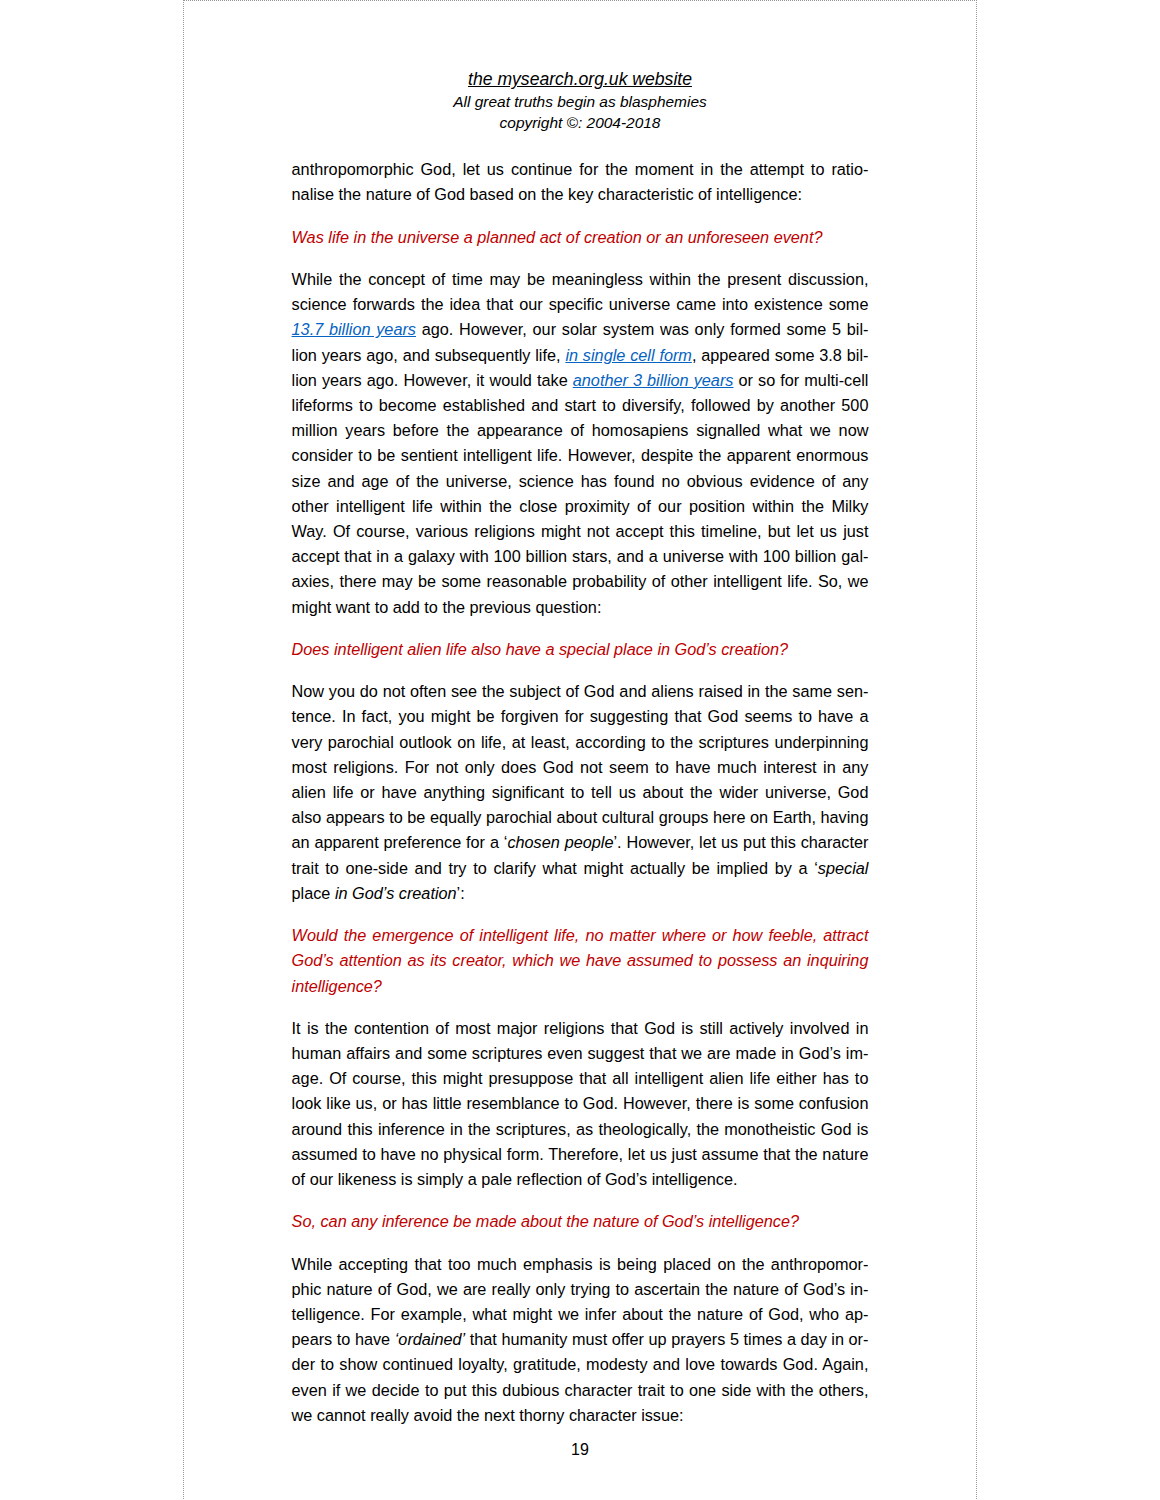the mysearch.org.uk website
All great truths begin as blasphemies
copyright ©: 2004-2018
anthropomorphic God, let us continue for the moment in the attempt to rationalise the nature of God based on the key characteristic of intelligence:
Was life in the universe a planned act of creation or an unforeseen event?
While the concept of time may be meaningless within the present discussion, science forwards the idea that our specific universe came into existence some 13.7 billion years ago. However, our solar system was only formed some 5 billion years ago, and subsequently life, in single cell form, appeared some 3.8 billion years ago. However, it would take another 3 billion years or so for multi-cell lifeforms to become established and start to diversify, followed by another 500 million years before the appearance of homosapiens signalled what we now consider to be sentient intelligent life. However, despite the apparent enormous size and age of the universe, science has found no obvious evidence of any other intelligent life within the close proximity of our position within the Milky Way. Of course, various religions might not accept this timeline, but let us just accept that in a galaxy with 100 billion stars, and a universe with 100 billion galaxies, there may be some reasonable probability of other intelligent life. So, we might want to add to the previous question:
Does intelligent alien life also have a special place in God’s creation?
Now you do not often see the subject of God and aliens raised in the same sentence. In fact, you might be forgiven for suggesting that God seems to have a very parochial outlook on life, at least, according to the scriptures underpinning most religions. For not only does God not seem to have much interest in any alien life or have anything significant to tell us about the wider universe, God also appears to be equally parochial about cultural groups here on Earth, having an apparent preference for a ‘chosen people’. However, let us put this character trait to one-side and try to clarify what might actually be implied by a ‘special place in God’s creation’:
Would the emergence of intelligent life, no matter where or how feeble, attract God’s attention as its creator, which we have assumed to possess an inquiring intelligence?
It is the contention of most major religions that God is still actively involved in human affairs and some scriptures even suggest that we are made in God’s image. Of course, this might presuppose that all intelligent alien life either has to look like us, or has little resemblance to God. However, there is some confusion around this inference in the scriptures, as theologically, the monotheistic God is assumed to have no physical form. Therefore, let us just assume that the nature of our likeness is simply a pale reflection of God’s intelligence.
So, can any inference be made about the nature of God’s intelligence?
While accepting that too much emphasis is being placed on the anthropomorphic nature of God, we are really only trying to ascertain the nature of God’s intelligence. For example, what might we infer about the nature of God, who appears to have ‘ordained’ that humanity must offer up prayers 5 times a day in order to show continued loyalty, gratitude, modesty and love towards God. Again, even if we decide to put this dubious character trait to one side with the others, we cannot really avoid the next thorny character issue:
19